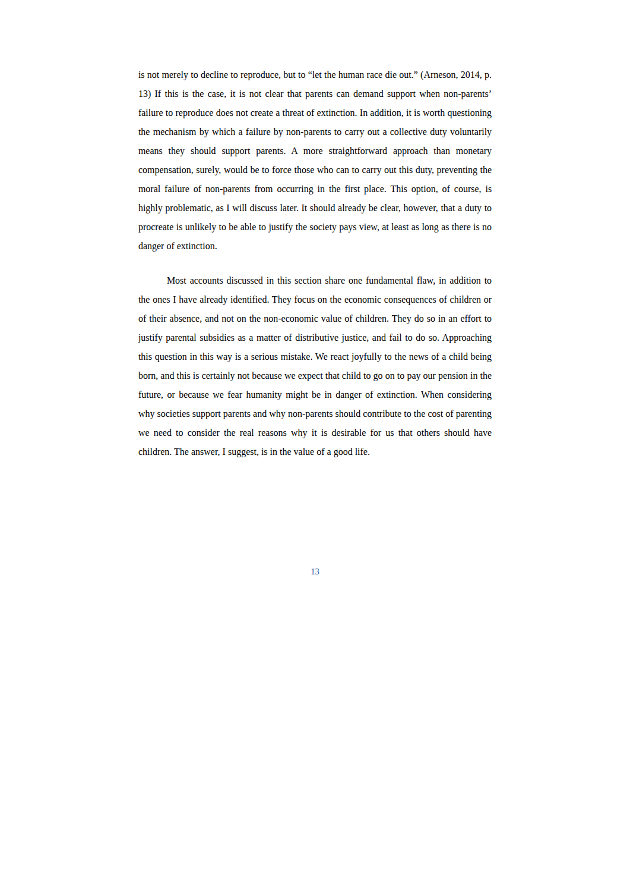is not merely to decline to reproduce, but to “let the human race die out.” (Arneson, 2014, p. 13) If this is the case, it is not clear that parents can demand support when non-parents’ failure to reproduce does not create a threat of extinction. In addition, it is worth questioning the mechanism by which a failure by non-parents to carry out a collective duty voluntarily means they should support parents. A more straightforward approach than monetary compensation, surely, would be to force those who can to carry out this duty, preventing the moral failure of non-parents from occurring in the first place. This option, of course, is highly problematic, as I will discuss later. It should already be clear, however, that a duty to procreate is unlikely to be able to justify the society pays view, at least as long as there is no danger of extinction.
Most accounts discussed in this section share one fundamental flaw, in addition to the ones I have already identified. They focus on the economic consequences of children or of their absence, and not on the non-economic value of children. They do so in an effort to justify parental subsidies as a matter of distributive justice, and fail to do so. Approaching this question in this way is a serious mistake. We react joyfully to the news of a child being born, and this is certainly not because we expect that child to go on to pay our pension in the future, or because we fear humanity might be in danger of extinction. When considering why societies support parents and why non-parents should contribute to the cost of parenting we need to consider the real reasons why it is desirable for us that others should have children. The answer, I suggest, is in the value of a good life.
13